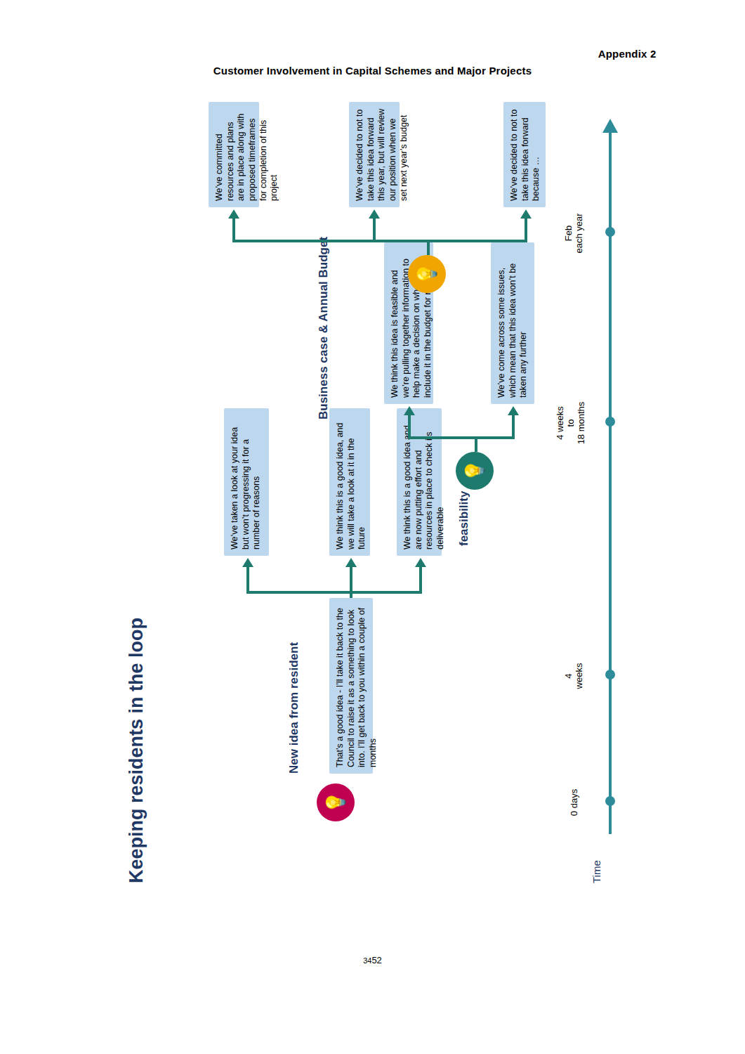Appendix 2
Customer Involvement in Capital Schemes and Major Projects
Keeping residents in the loop
Time
0 days
4
weeks
4 weeks
to
18 months
Feb
each year
💡
New idea from resident
That’s a good idea - I’ll take it back to the Council to raise it as a something to look into. I’ll get back to you within a couple of months
We’ve taken a look at your idea but won’t progressing it for a number of reasons
We think this is a good idea, and we will take a look at it in the future
We think this is a good idea and are now putting effort and resources in place to check its deliverable
feasibility
💡
We think this idea is feasible and we’re pulling together information to help make a decision on whether to include it in the budget for next year
We’ve come across some issues, which mean that this idea won’t be taken any further
Business case & Annual Budget
💡
We’ve committed resources and plans are in place along with proposed timeframes for completion of this project
We’ve decided to not to take this idea forward this year, but will review our position when we set next year’s budget
We’ve decided to not to take this idea forward because …
3452